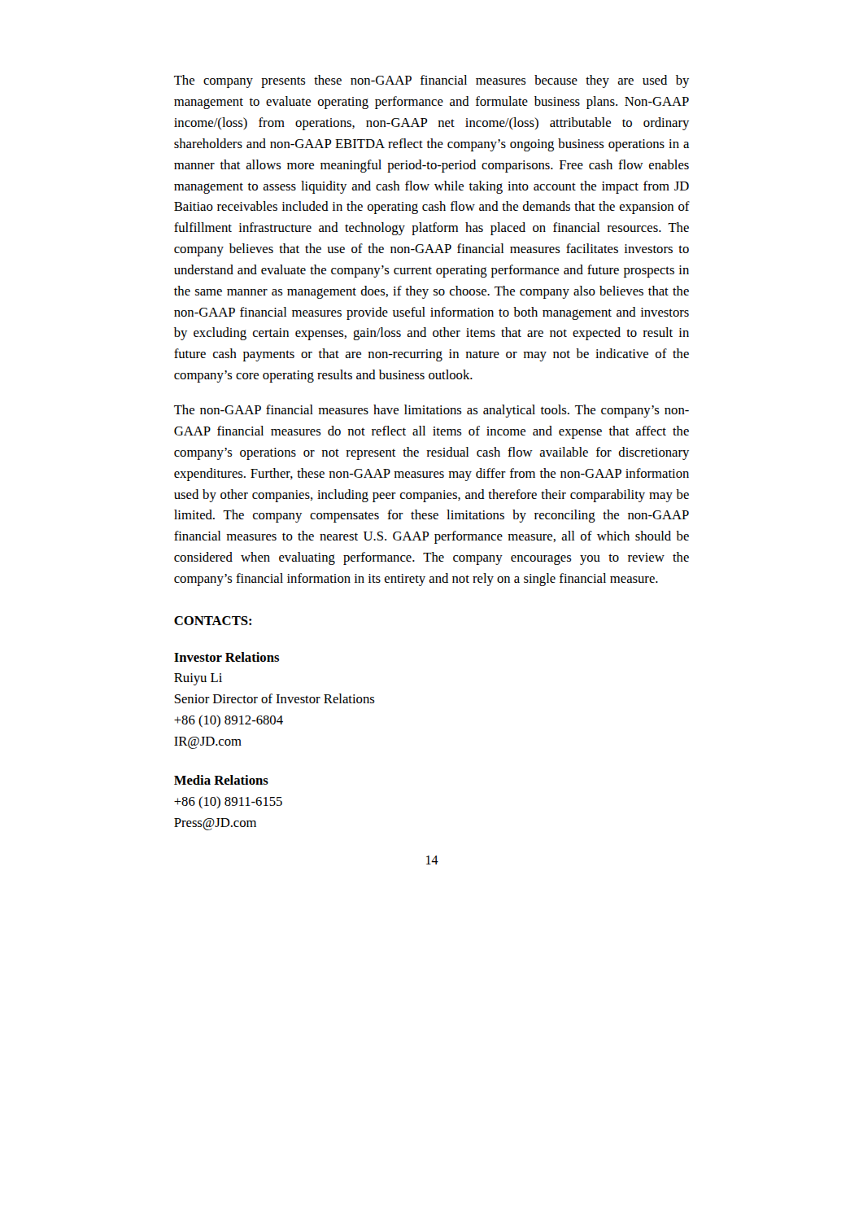The company presents these non-GAAP financial measures because they are used by management to evaluate operating performance and formulate business plans. Non-GAAP income/(loss) from operations, non-GAAP net income/(loss) attributable to ordinary shareholders and non-GAAP EBITDA reflect the company’s ongoing business operations in a manner that allows more meaningful period-to-period comparisons. Free cash flow enables management to assess liquidity and cash flow while taking into account the impact from JD Baitiao receivables included in the operating cash flow and the demands that the expansion of fulfillment infrastructure and technology platform has placed on financial resources. The company believes that the use of the non-GAAP financial measures facilitates investors to understand and evaluate the company’s current operating performance and future prospects in the same manner as management does, if they so choose. The company also believes that the non-GAAP financial measures provide useful information to both management and investors by excluding certain expenses, gain/loss and other items that are not expected to result in future cash payments or that are non-recurring in nature or may not be indicative of the company’s core operating results and business outlook.
The non-GAAP financial measures have limitations as analytical tools. The company’s non-GAAP financial measures do not reflect all items of income and expense that affect the company’s operations or not represent the residual cash flow available for discretionary expenditures. Further, these non-GAAP measures may differ from the non-GAAP information used by other companies, including peer companies, and therefore their comparability may be limited. The company compensates for these limitations by reconciling the non-GAAP financial measures to the nearest U.S. GAAP performance measure, all of which should be considered when evaluating performance. The company encourages you to review the company’s financial information in its entirety and not rely on a single financial measure.
CONTACTS:
Investor Relations Ruiyu Li Senior Director of Investor Relations +86 (10) 8912-6804 IR@JD.com
Media Relations +86 (10) 8911-6155 Press@JD.com
14